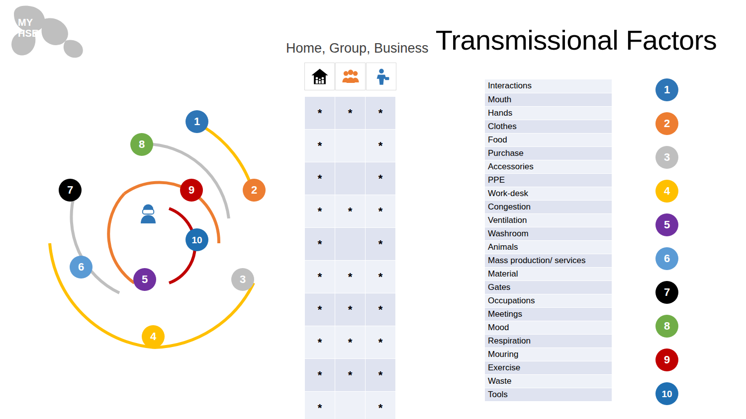MY HSE
Home, Group, Business Transmissional Factors
| * | * | * |
| * | | * |
| * | | * |
| * | * | * |
| * | | * |
| * | * | * |
| * | * | * |
| * | * | * |
| * | * | * |
| * | | * |
| Interactions |
| Mouth |
| Hands |
| Clothes |
| Food |
| Purchase |
| Accessories |
| PPE |
| Work-desk |
| Congestion |
| Ventilation |
| Washroom |
| Animals |
| Mass production/ services |
| Material |
| Gates |
| Occupations |
| Meetings |
| Mood |
| Respiration |
| Mouring |
| Exercise |
| Waste |
| Tools |
1
2
3
4
5
6
7
8
9
10
1
2
3
4
5
6
7
8
9
10